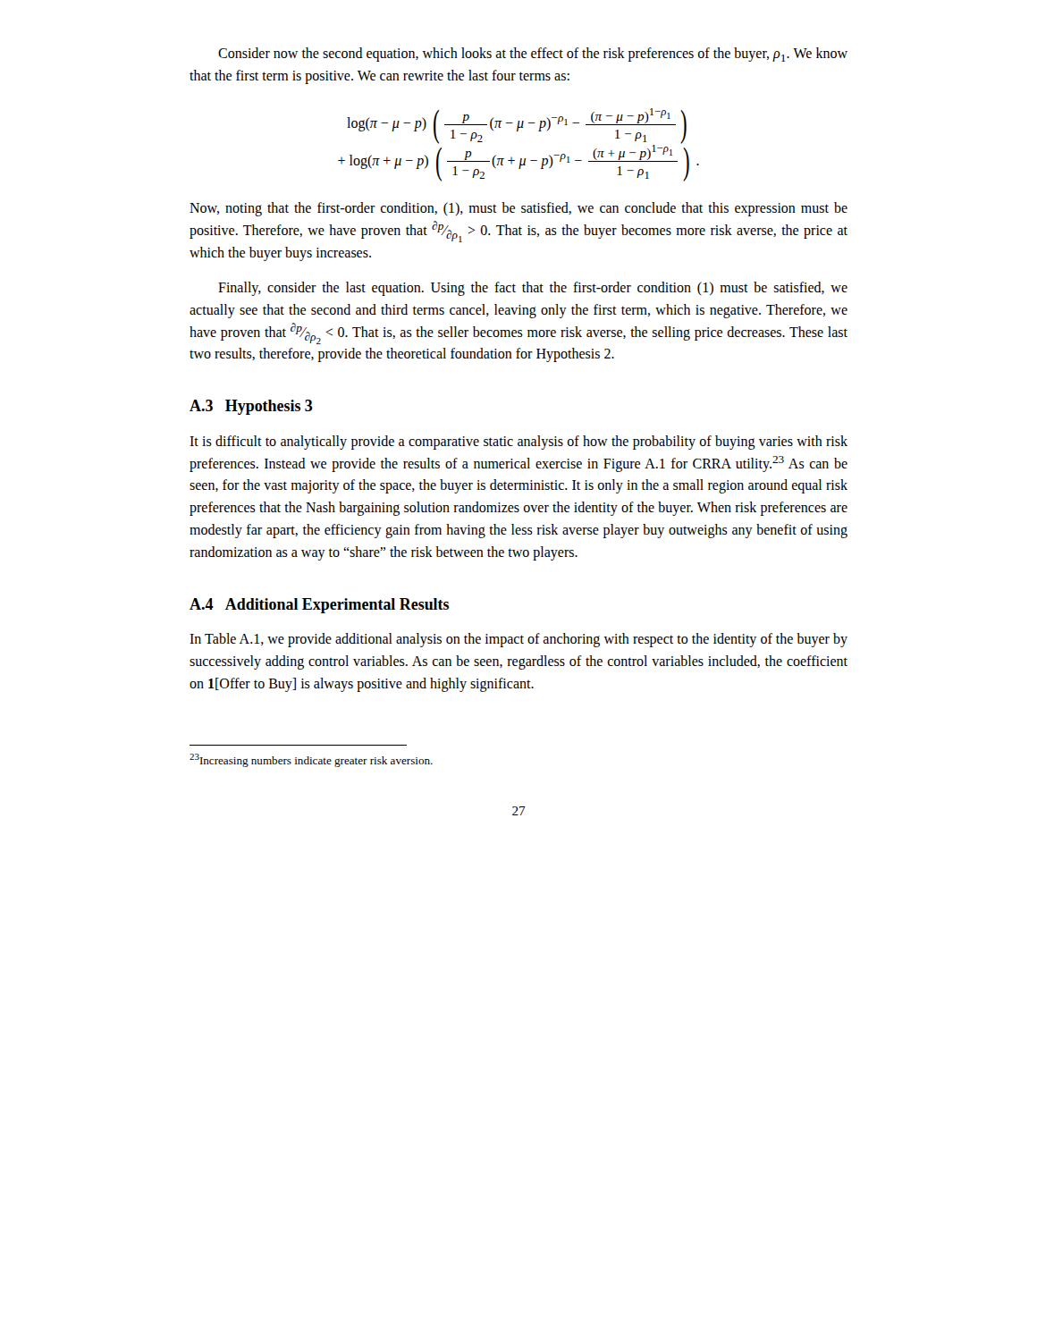Consider now the second equation, which looks at the effect of the risk preferences of the buyer, ρ1. We know that the first term is positive. We can rewrite the last four terms as:
log(π − μ − p) (p 1 − ρ2(π − μ − p)−ρ1 − (π − μ − p)1−ρ11 − ρ1)
+ log(π + μ − p) (p 1 − ρ2(π + μ − p)−ρ1 − (π + μ − p)1−ρ11 − ρ1) .
Now, noting that the first-order condition, (1), must be satisfied, we can conclude that this expression must be positive. Therefore, we have proven that ∂p⁄∂ρ1 > 0. That is, as the buyer becomes more risk averse, the price at which the buyer buys increases.
Finally, consider the last equation. Using the fact that the first-order condition (1) must be satisfied, we actually see that the second and third terms cancel, leaving only the first term, which is negative. Therefore, we have proven that ∂p⁄∂ρ2 < 0. That is, as the seller becomes more risk averse, the selling price decreases. These last two results, therefore, provide the theoretical foundation for Hypothesis 2.
A.3 Hypothesis 3
It is difficult to analytically provide a comparative static analysis of how the probability of buying varies with risk preferences. Instead we provide the results of a numerical exercise in Figure A.1 for CRRA utility.23 As can be seen, for the vast majority of the space, the buyer is deterministic. It is only in the a small region around equal risk preferences that the Nash bargaining solution randomizes over the identity of the buyer. When risk preferences are modestly far apart, the efficiency gain from having the less risk averse player buy outweighs any benefit of using randomization as a way to “share” the risk between the two players.
A.4 Additional Experimental Results
In Table A.1, we provide additional analysis on the impact of anchoring with respect to the identity of the buyer by successively adding control variables. As can be seen, regardless of the control variables included, the coefficient on 1[Offer to Buy] is always positive and highly significant.
23Increasing numbers indicate greater risk aversion.
27